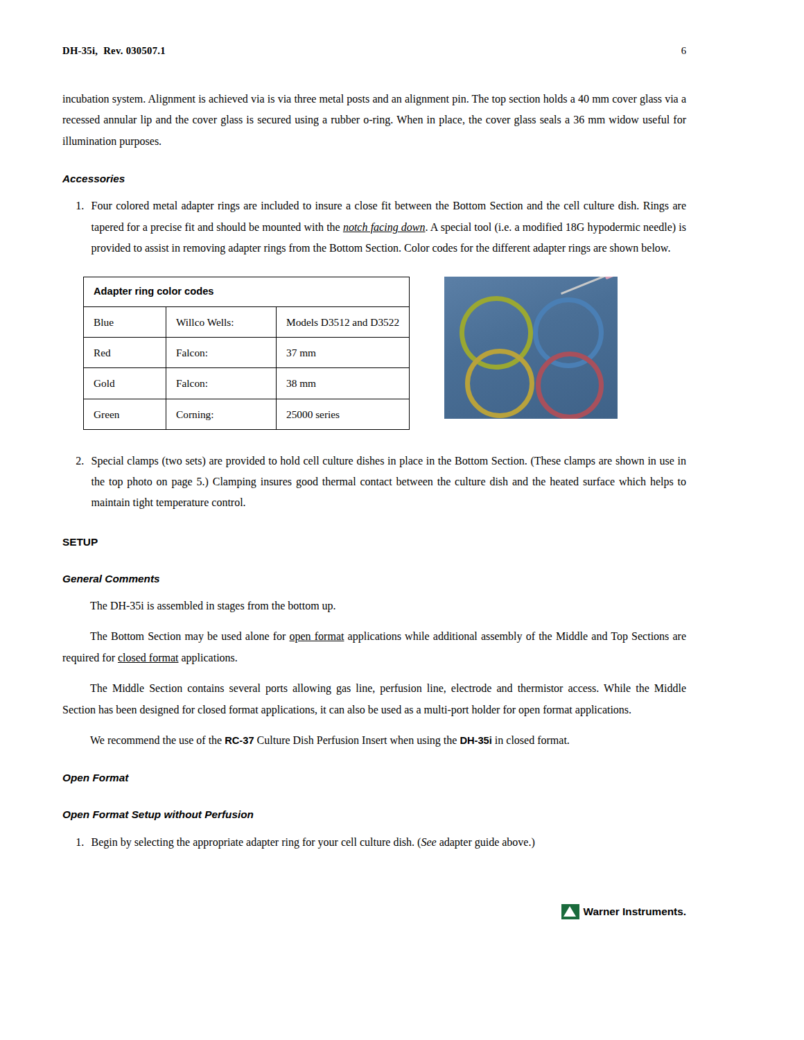DH-35i, Rev. 030507.1 6
incubation system. Alignment is achieved via is via three metal posts and an alignment pin. The top section holds a 40 mm cover glass via a recessed annular lip and the cover glass is secured using a rubber o-ring. When in place, the cover glass seals a 36 mm widow useful for illumination purposes.
Accessories
Four colored metal adapter rings are included to insure a close fit between the Bottom Section and the cell culture dish. Rings are tapered for a precise fit and should be mounted with the notch facing down. A special tool (i.e. a modified 18G hypodermic needle) is provided to assist in removing adapter rings from the Bottom Section. Color codes for the different adapter rings are shown below.
| Adapter ring color codes |
| --- |
| Blue | Willco Wells: | Models D3512 and D3522 |
| Red | Falcon: | 37 mm |
| Gold | Falcon: | 38 mm |
| Green | Corning: | 25000 series |
Special clamps (two sets) are provided to hold cell culture dishes in place in the Bottom Section. (These clamps are shown in use in the top photo on page 5.) Clamping insures good thermal contact between the culture dish and the heated surface which helps to maintain tight temperature control.
SETUP
General Comments
The DH-35i is assembled in stages from the bottom up.
The Bottom Section may be used alone for open format applications while additional assembly of the Middle and Top Sections are required for closed format applications.
The Middle Section contains several ports allowing gas line, perfusion line, electrode and thermistor access. While the Middle Section has been designed for closed format applications, it can also be used as a multi-port holder for open format applications.
We recommend the use of the RC-37 Culture Dish Perfusion Insert when using the DH-35i in closed format.
Open Format
Open Format Setup without Perfusion
Begin by selecting the appropriate adapter ring for your cell culture dish. (See adapter guide above.)
Warner Instruments.